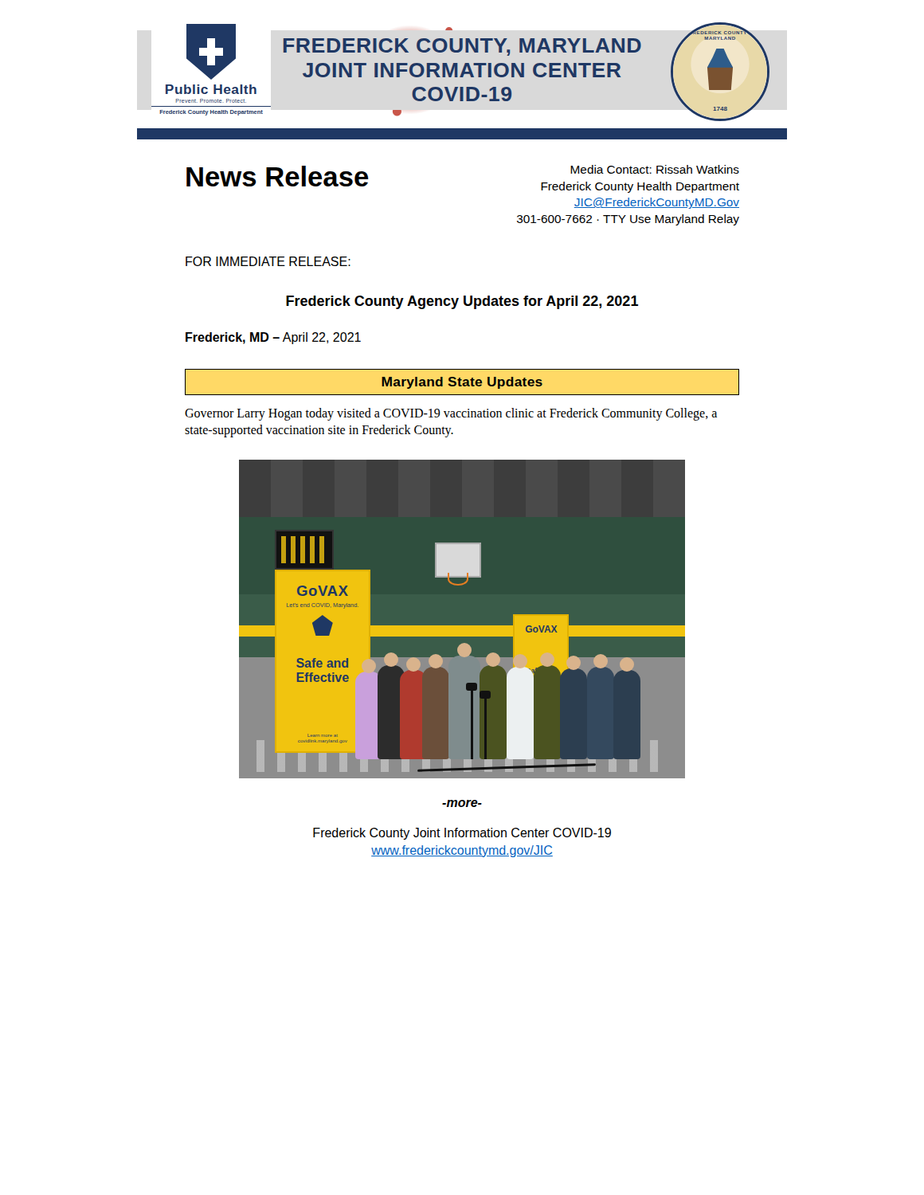Public Health
Prevent. Promote. Protect.
Frederick County Health Department
FREDERICK COUNTY, MARYLAND
JOINT INFORMATION CENTER
COVID-19
FREDERICK COUNTY · MARYLAND
1748
News Release
Media Contact: Rissah Watkins
Frederick County Health Department
JIC@FrederickCountyMD.Gov
301-600-7662 · TTY Use Maryland Relay
FOR IMMEDIATE RELEASE:
Frederick County Agency Updates for April 22, 2021
Frederick, MD – April 22, 2021
Maryland State Updates
Governor Larry Hogan today visited a COVID-19 vaccination clinic at Frederick Community College, a state-supported vaccination site in Frederick County.
Go VAX
Let's end COVID, Maryland.
Safe and
Effective
Learn more at
covidlink.maryland.gov
GoVAX
Safe and
Effective
-more-
Frederick County Joint Information Center COVID-19
www.frederickcountymd.gov/JIC